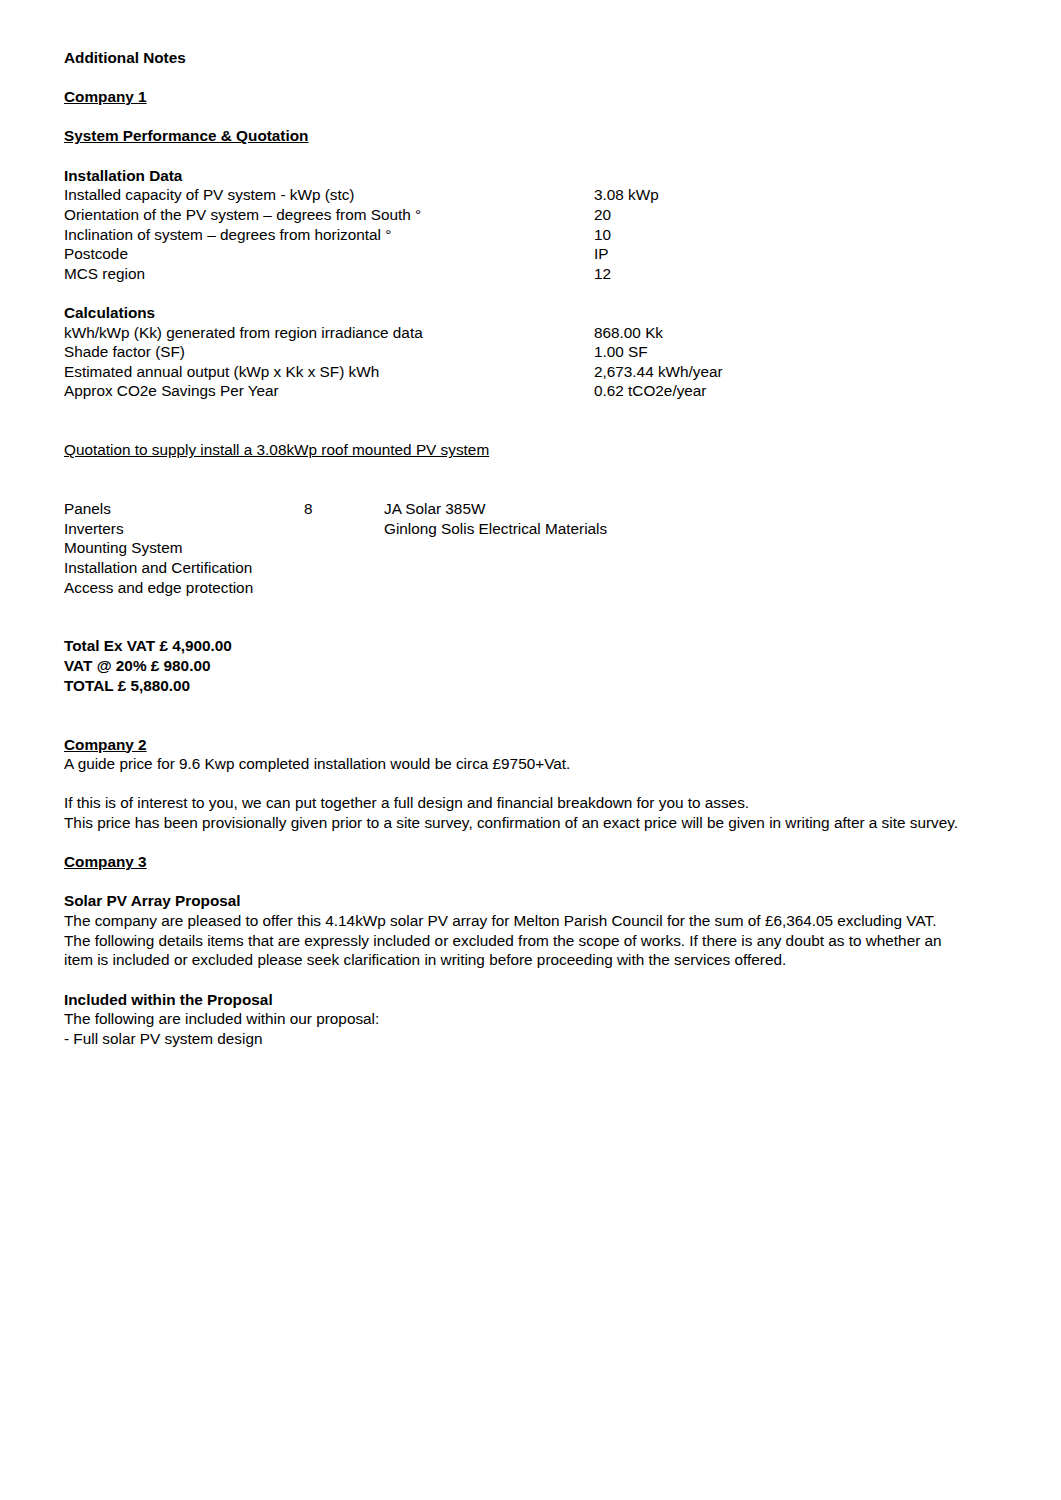Additional Notes
Company 1
System Performance & Quotation
Installation Data
| Installed capacity of PV system - kWp (stc) | 3.08 kWp |
| Orientation of the PV system – degrees from South ° | 20 |
| Inclination of system – degrees from horizontal ° | 10 |
| Postcode | IP |
| MCS region | 12 |
Calculations
| kWh/kWp (Kk) generated from region irradiance data | 868.00 Kk |
| Shade factor (SF) | 1.00 SF |
| Estimated annual output (kWp x Kk x SF) kWh | 2,673.44 kWh/year |
| Approx CO2e Savings Per Year | 0.62 tCO2e/year |
Quotation to supply install a 3.08kWp roof mounted PV system
| Panels | 8 | JA Solar 385W |
| Inverters | | Ginlong Solis Electrical Materials |
| Mounting System | | |
| Installation and Certification | | |
| Access and edge protection | | |
Total Ex VAT £ 4,900.00
VAT @ 20% £ 980.00
TOTAL £ 5,880.00
Company 2
A guide price for 9.6 Kwp completed installation would be circa £9750+Vat.
If this is of interest to you, we can put together a full design and financial breakdown for you to asses.
This price has been provisionally given prior to a site survey, confirmation of an exact price will be given in writing after a site survey.
Company 3
Solar PV Array Proposal
The company are pleased to offer this 4.14kWp solar PV array for Melton Parish Council for the sum of £6,364.05 excluding VAT.
The following details items that are expressly included or excluded from the scope of works. If there is any doubt as to whether an item is included or excluded please seek clarification in writing before proceeding with the services offered.
Included within the Proposal
The following are included within our proposal:
- Full solar PV system design